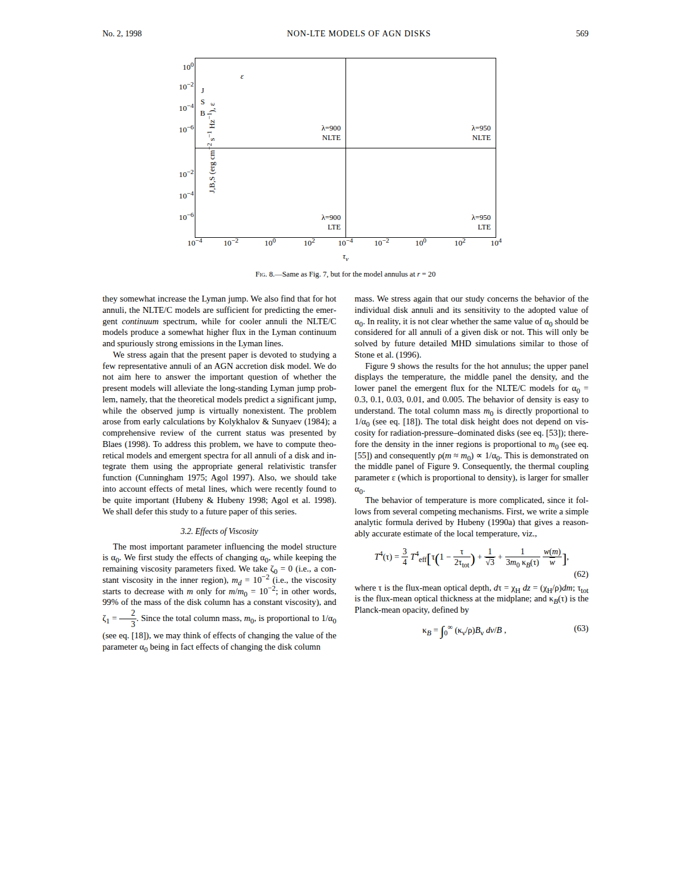No. 2, 1998 NON-LTE MODELS OF AGN DISKS 569
J,B,S (erg cm−2 s−1 Hz−1), ε
100 10−2 10−4 10−6 10−2 10−4 10−6
ε
J
S
B
λ=900
NLTE
λ=950
NLTE
λ=900
LTE
λ=950
LTE
10−4 10−2 100 102 10−4 10−2 100 102 104
τν
Fig. 8.—Same as Fig. 7, but for the model annulus at r = 20
they somewhat increase the Lyman jump. We also find that for hot annuli, the NLTE/C models are sufficient for predicting the emergent continuum spectrum, while for cooler annuli the NLTE/C models produce a somewhat higher flux in the Lyman continuum and spuriously strong emissions in the Lyman lines.
We stress again that the present paper is devoted to studying a few representative annuli of an AGN accretion disk model. We do not aim here to answer the important question of whether the present models will alleviate the long-standing Lyman jump problem, namely, that the theoretical models predict a significant jump, while the observed jump is virtually nonexistent. The problem arose from early calculations by Kolykhalov & Sunyaev (1984); a comprehensive review of the current status was presented by Blaes (1998). To address this problem, we have to compute theoretical models and emergent spectra for all annuli of a disk and integrate them using the appropriate general relativistic transfer function (Cunningham 1975; Agol 1997). Also, we should take into account effects of metal lines, which were recently found to be quite important (Hubeny & Hubeny 1998; Agol et al. 1998). We shall defer this study to a future paper of this series.
3.2. Effects of Viscosity
The most important parameter influencing the model structure is α0. We first study the effects of changing α0, while keeping the remaining viscosity parameters fixed. We take ζ0 = 0 (i.e., a constant viscosity in the inner region), md = 10−2 (i.e., the viscosity starts to decrease with m only for m/m0 = 10−2; in other words, 99% of the mass of the disk column has a constant viscosity), and ζ1 = 23. Since the total column mass, m0, is proportional to 1/α0 (see eq. [18]), we may think of effects of changing the value of the parameter α0 being in fact effects of changing the disk column
mass. We stress again that our study concerns the behavior of the individual disk annuli and its sensitivity to the adopted value of α0. In reality, it is not clear whether the same value of α0 should be considered for all annuli of a given disk or not. This will only be solved by future detailed MHD simulations similar to those of Stone et al. (1996).
Figure 9 shows the results for the hot annulus; the upper panel displays the temperature, the middle panel the density, and the lower panel the emergent flux for the NLTE/C models for α0 = 0.3, 0.1, 0.03, 0.01, and 0.005. The behavior of density is easy to understand. The total column mass m0 is directly proportional to 1/α0 (see eq. [18]). The total disk height does not depend on viscosity for radiation-pressure–dominated disks (see eq. [53]); therefore the density in the inner regions is proportional to m0 (see eq. [55]) and consequently ρ(m ≈ m0) ∝ 1/α0. This is demonstrated on the middle panel of Figure 9. Consequently, the thermal coupling parameter ε (which is proportional to density), is larger for smaller α0.
The behavior of temperature is more complicated, since it follows from several competing mechanisms. First, we write a simple analytic formula derived by Hubeny (1990a) that gives a reasonably accurate estimate of the local temperature, viz.,
T4(τ) = 34 T4eff[τ(1 − τ 2τtot) + 1√3 + 13m0 κB(τ) w(m) w],
(62)
where τ is the flux-mean optical depth, dτ = χH dz = (χH/ρ)dm; τtot is the flux-mean optical thickness at the midplane; and κB(τ) is the Planck-mean opacity, defined by
κB = ∫0∞ (κν/ρ)Bν dν/B , (63)